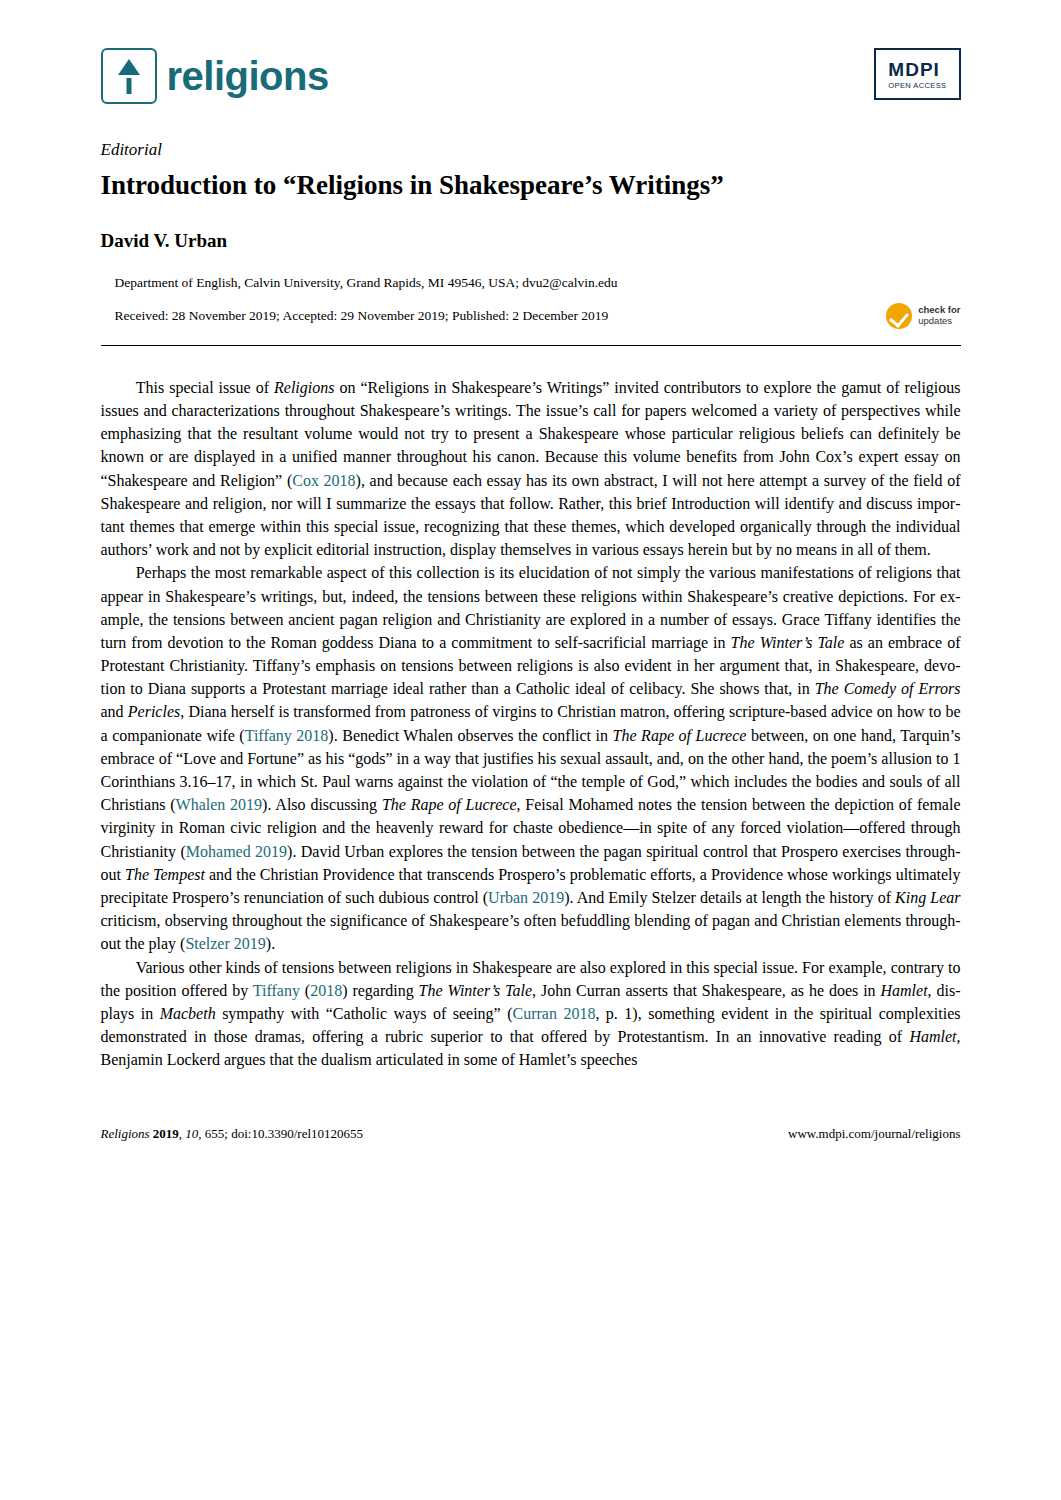religions
MDPIOPEN ACCESS
Editorial
Introduction to “Religions in Shakespeare’s Writings”
David V. Urban
Department of English, Calvin University, Grand Rapids, MI 49546, USA; dvu2@calvin.edu
Received: 28 November 2019; Accepted: 29 November 2019; Published: 2 December 2019
check forupdates
This special issue of Religions on “Religions in Shakespeare’s Writings” invited contributors to explore the gamut of religious issues and characterizations throughout Shakespeare’s writings. The issue’s call for papers welcomed a variety of perspectives while emphasizing that the resultant volume would not try to present a Shakespeare whose particular religious beliefs can definitely be known or are displayed in a unified manner throughout his canon. Because this volume benefits from John Cox’s expert essay on “Shakespeare and Religion” (Cox 2018), and because each essay has its own abstract, I will not here attempt a survey of the field of Shakespeare and religion, nor will I summarize the essays that follow. Rather, this brief Introduction will identify and discuss important themes that emerge within this special issue, recognizing that these themes, which developed organically through the individual authors’ work and not by explicit editorial instruction, display themselves in various essays herein but by no means in all of them.
Perhaps the most remarkable aspect of this collection is its elucidation of not simply the various manifestations of religions that appear in Shakespeare’s writings, but, indeed, the tensions between these religions within Shakespeare’s creative depictions. For example, the tensions between ancient pagan religion and Christianity are explored in a number of essays. Grace Tiffany identifies the turn from devotion to the Roman goddess Diana to a commitment to self-sacrificial marriage in The Winter’s Tale as an embrace of Protestant Christianity. Tiffany’s emphasis on tensions between religions is also evident in her argument that, in Shakespeare, devotion to Diana supports a Protestant marriage ideal rather than a Catholic ideal of celibacy. She shows that, in The Comedy of Errors and Pericles, Diana herself is transformed from patroness of virgins to Christian matron, offering scripture-based advice on how to be a companionate wife (Tiffany 2018). Benedict Whalen observes the conflict in The Rape of Lucrece between, on one hand, Tarquin’s embrace of “Love and Fortune” as his “gods” in a way that justifies his sexual assault, and, on the other hand, the poem’s allusion to 1 Corinthians 3.16–17, in which St. Paul warns against the violation of “the temple of God,” which includes the bodies and souls of all Christians (Whalen 2019). Also discussing The Rape of Lucrece, Feisal Mohamed notes the tension between the depiction of female virginity in Roman civic religion and the heavenly reward for chaste obedience—in spite of any forced violation—offered through Christianity (Mohamed 2019). David Urban explores the tension between the pagan spiritual control that Prospero exercises throughout The Tempest and the Christian Providence that transcends Prospero’s problematic efforts, a Providence whose workings ultimately precipitate Prospero’s renunciation of such dubious control (Urban 2019). And Emily Stelzer details at length the history of King Lear criticism, observing throughout the significance of Shakespeare’s often befuddling blending of pagan and Christian elements throughout the play (Stelzer 2019).
Various other kinds of tensions between religions in Shakespeare are also explored in this special issue. For example, contrary to the position offered by Tiffany (2018) regarding The Winter’s Tale, John Curran asserts that Shakespeare, as he does in Hamlet, displays in Macbeth sympathy with “Catholic ways of seeing” (Curran 2018, p. 1), something evident in the spiritual complexities demonstrated in those dramas, offering a rubric superior to that offered by Protestantism. In an innovative reading of Hamlet, Benjamin Lockerd argues that the dualism articulated in some of Hamlet’s speeches
Religions 2019, 10, 655; doi:10.3390/rel10120655
www.mdpi.com/journal/religions